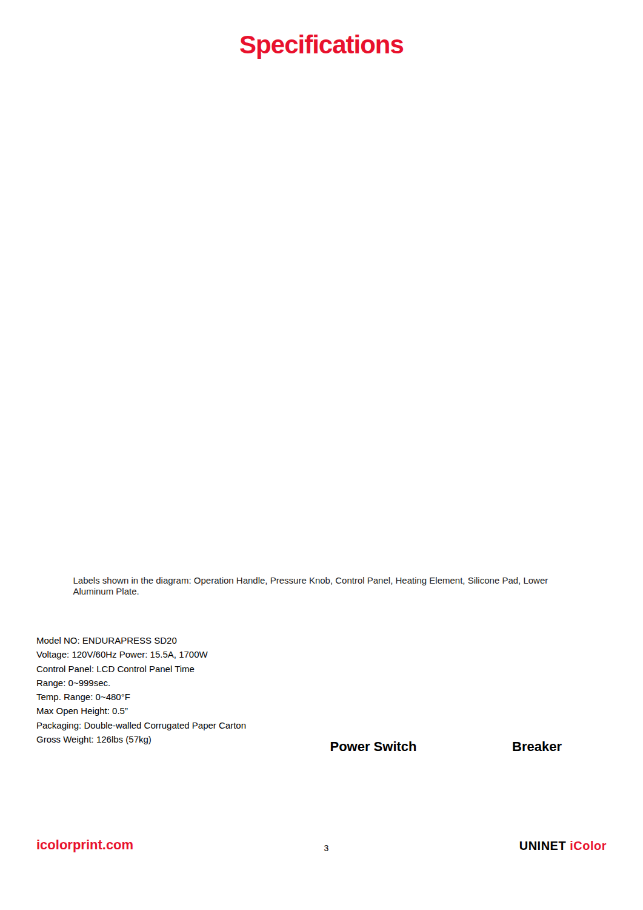Specifications
Labels shown in the diagram: Operation Handle, Pressure Knob, Control Panel, Heating Element, Silicone Pad, Lower Aluminum Plate.
Model NO: ENDURAPRESS SD20
Voltage: 120V/60Hz Power: 15.5A, 1700W
Control Panel: LCD Control Panel Time
Range: 0~999sec.
Temp. Range: 0~480°F
Max Open Height: 0.5”
Packaging: Double-walled Corrugated Paper Carton
Gross Weight: 126lbs (57kg)
Power Switch
Breaker
icolorprint.com
3
UNINET iColor